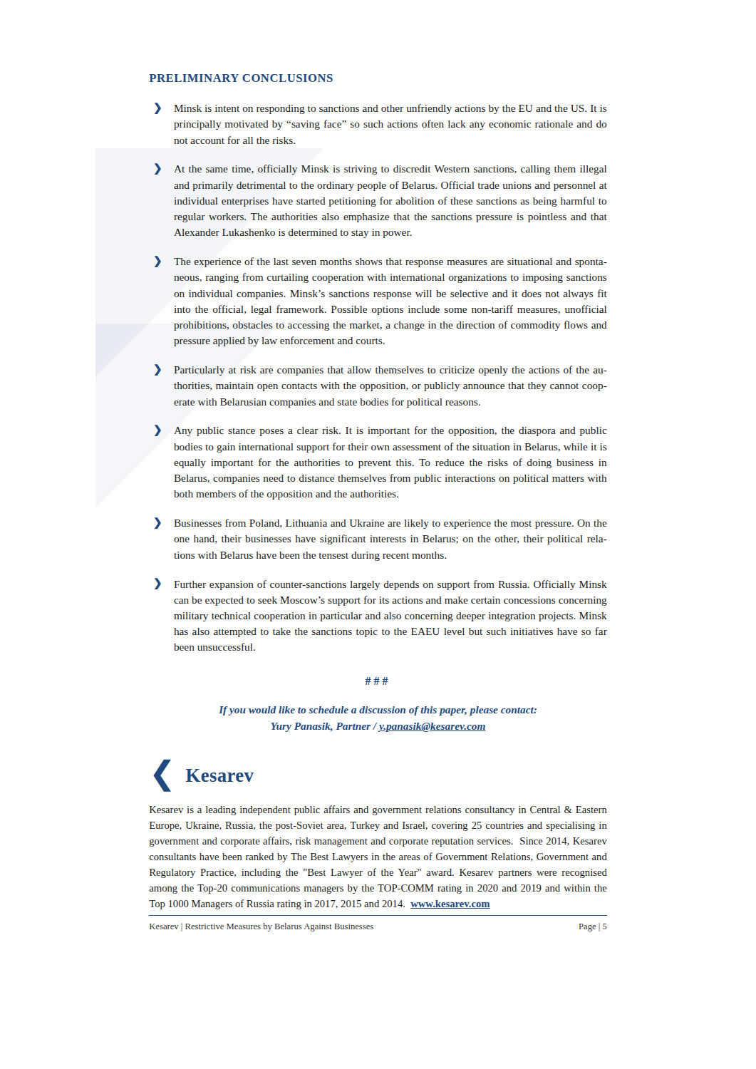Preliminary Conclusions
Minsk is intent on responding to sanctions and other unfriendly actions by the EU and the US. It is principally motivated by “saving face” so such actions often lack any economic rationale and do not account for all the risks.
At the same time, officially Minsk is striving to discredit Western sanctions, calling them illegal and primarily detrimental to the ordinary people of Belarus. Official trade unions and personnel at individual enterprises have started petitioning for abolition of these sanctions as being harmful to regular workers. The authorities also emphasize that the sanctions pressure is pointless and that Alexander Lukashenko is determined to stay in power.
The experience of the last seven months shows that response measures are situational and spontaneous, ranging from curtailing cooperation with international organizations to imposing sanctions on individual companies. Minsk’s sanctions response will be selective and it does not always fit into the official, legal framework. Possible options include some non-tariff measures, unofficial prohibitions, obstacles to accessing the market, a change in the direction of commodity flows and pressure applied by law enforcement and courts.
Particularly at risk are companies that allow themselves to criticize openly the actions of the authorities, maintain open contacts with the opposition, or publicly announce that they cannot cooperate with Belarusian companies and state bodies for political reasons.
Any public stance poses a clear risk. It is important for the opposition, the diaspora and public bodies to gain international support for their own assessment of the situation in Belarus, while it is equally important for the authorities to prevent this. To reduce the risks of doing business in Belarus, companies need to distance themselves from public interactions on political matters with both members of the opposition and the authorities.
Businesses from Poland, Lithuania and Ukraine are likely to experience the most pressure. On the one hand, their businesses have significant interests in Belarus; on the other, their political relations with Belarus have been the tensest during recent months.
Further expansion of counter-sanctions largely depends on support from Russia. Officially Minsk can be expected to seek Moscow’s support for its actions and make certain concessions concerning military technical cooperation in particular and also concerning deeper integration projects. Minsk has also attempted to take the sanctions topic to the EAEU level but such initiatives have so far been unsuccessful.
###
If you would like to schedule a discussion of this paper, please contact:
Yury Panasik, Partner / y.panasik@kesarev.com
❮ Kesarev
Kesarev is a leading independent public affairs and government relations consultancy in Central & Eastern Europe, Ukraine, Russia, the post-Soviet area, Turkey and Israel, covering 25 countries and specialising in government and corporate affairs, risk management and corporate reputation services. Since 2014, Kesarev consultants have been ranked by The Best Lawyers in the areas of Government Relations, Government and Regulatory Practice, including the "Best Lawyer of the Year" award. Kesarev partners were recognised among the Top-20 communications managers by the TOP-COMM rating in 2020 and 2019 and within the Top 1000 Managers of Russia rating in 2017, 2015 and 2014. www.kesarev.com
Kesarev | Restrictive Measures by Belarus Against Businesses
Page | 5